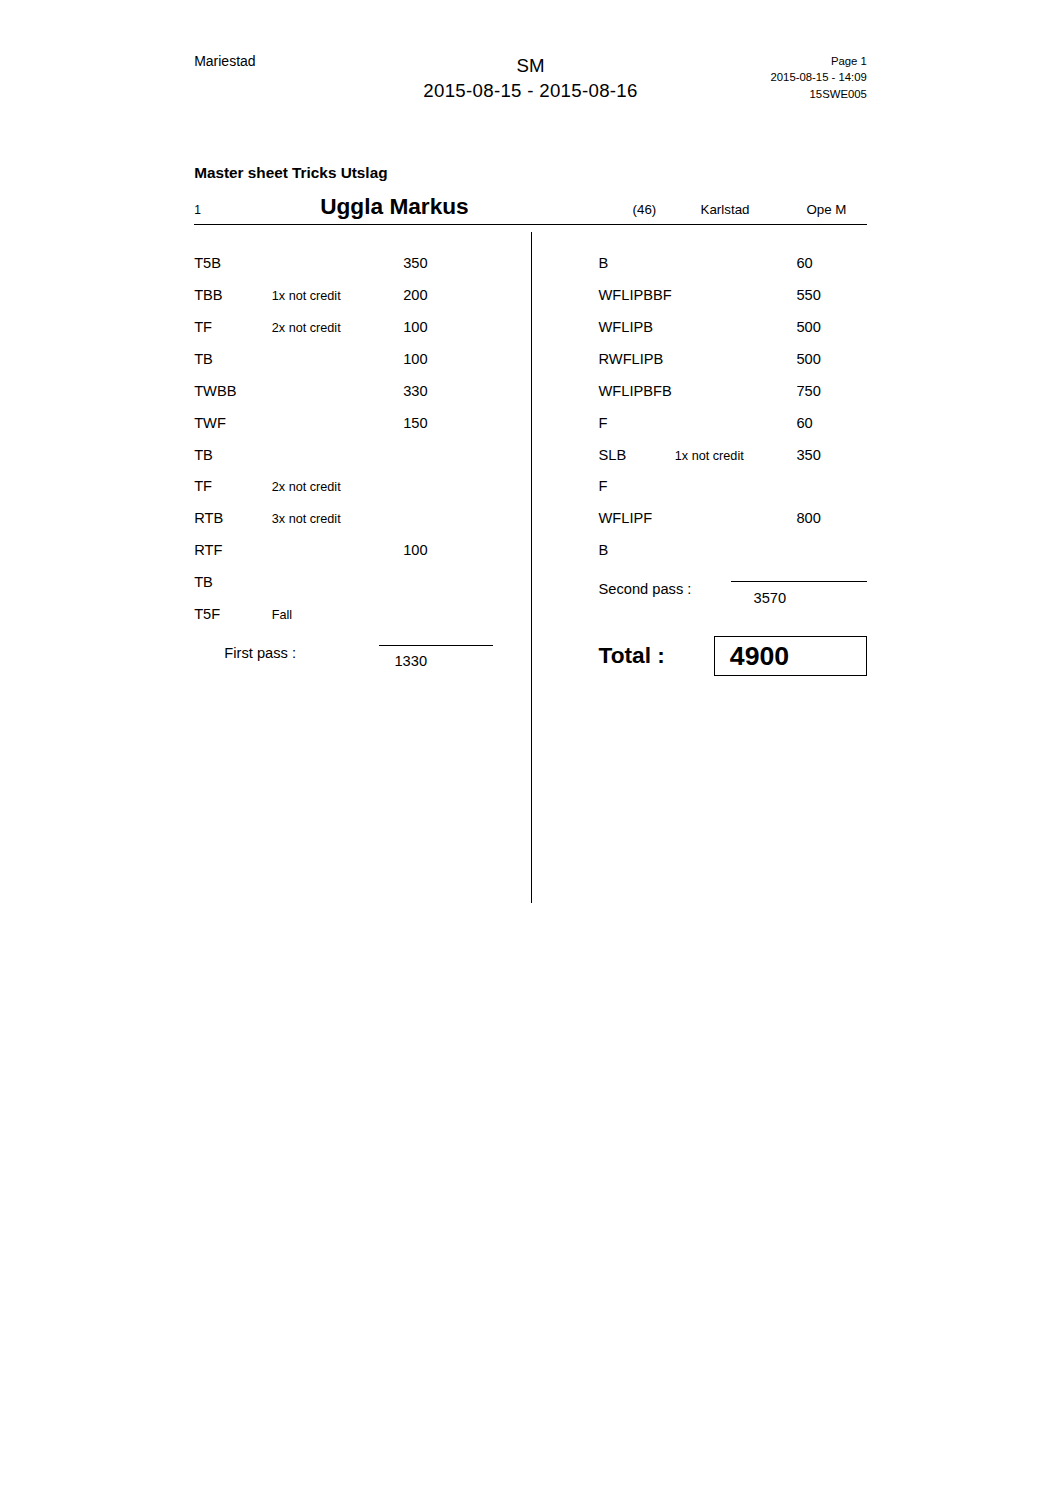Mariestad
SM
2015-08-15 - 2015-08-16
Page 1
2015-08-15 - 14:09
15SWE005
Master sheet Tricks Utslag
1
Uggla Markus
(46) Karlstad Ope M
| T5B | | 350 |
| TBB | 1x not credit | 200 |
| TF | 2x not credit | 100 |
| TB | | 100 |
| TWBB | | 330 |
| TWF | | 150 |
| TB | | |
| TF | 2x not credit | |
| RTB | 3x not credit | |
| RTF | | 100 |
| TB | | |
| T5F | Fall | |
First pass : 1330
| B | | 60 |
| WFLIPBBF | | 550 |
| WFLIPB | | 500 |
| RWFLIPB | | 500 |
| WFLIPBFB | | 750 |
| F | | 60 |
| SLB | 1x not credit | 350 |
| F | | |
| WFLIPF | | 800 |
| B | | |
Second pass : 3570
Total : 4900